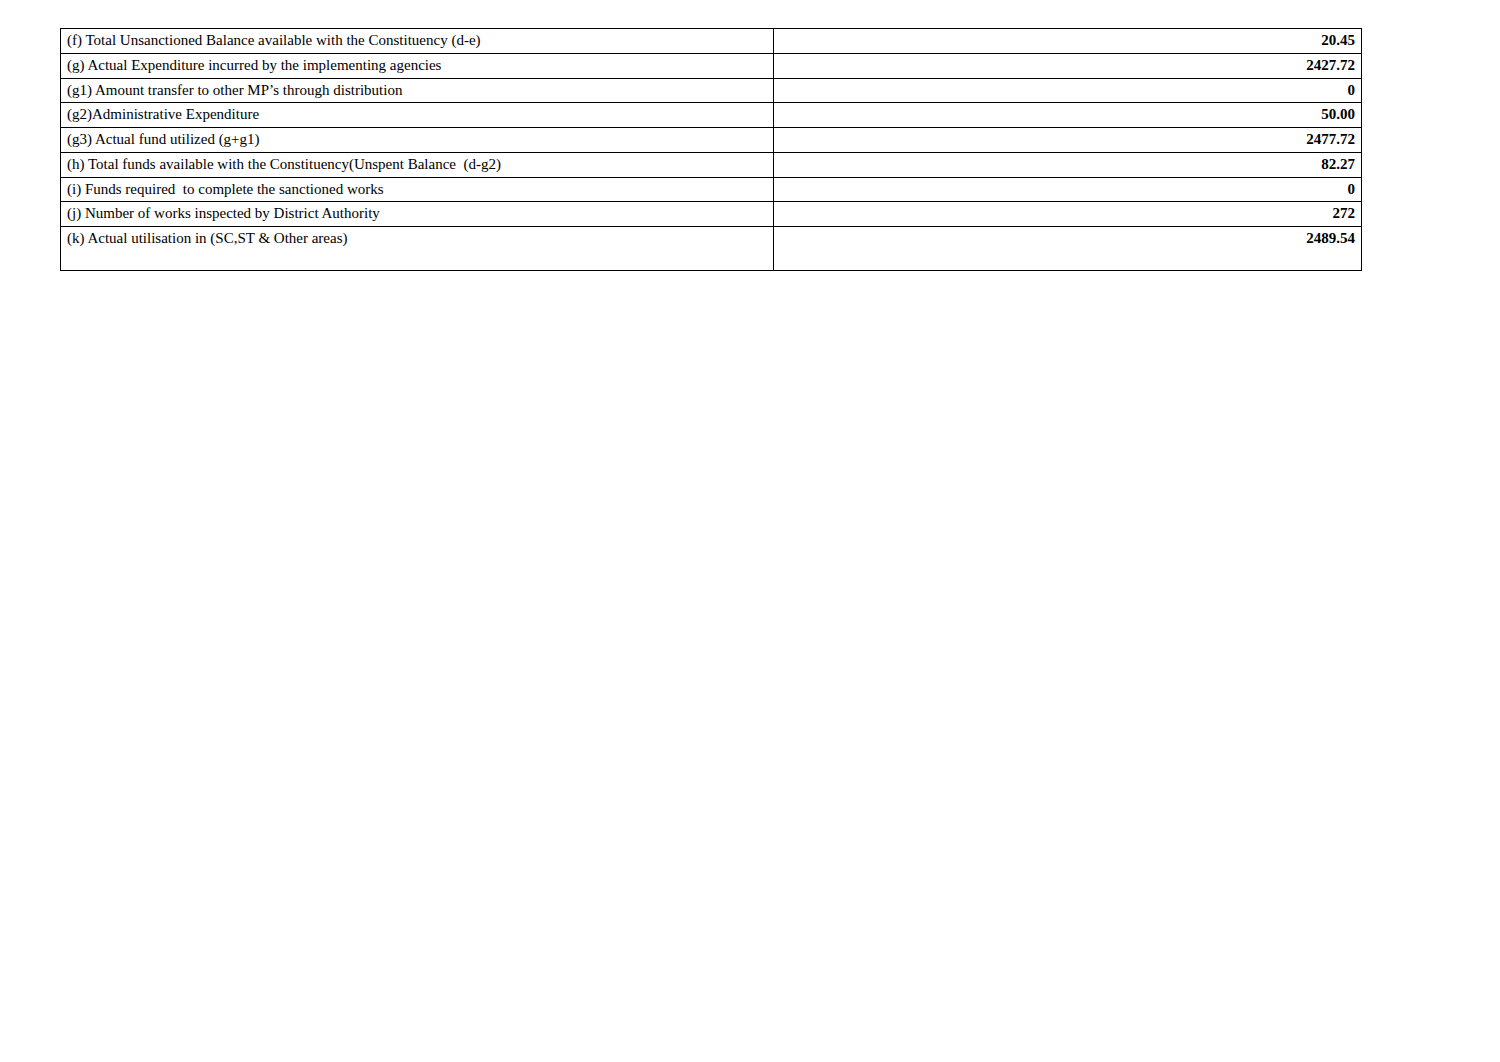| (f) Total Unsanctioned Balance available with the Constituency (d-e) | 20.45 |
| (g) Actual Expenditure incurred by the implementing agencies | 2427.72 |
| (g1) Amount transfer to other MP’s through distribution | 0 |
| (g2)Administrative Expenditure | 50.00 |
| (g3) Actual fund utilized (g+g1) | 2477.72 |
| (h) Total funds available with the Constituency(Unspent Balance (d-g2) | 82.27 |
| (i) Funds required to complete the sanctioned works | 0 |
| (j) Number of works inspected by District Authority | 272 |
| (k) Actual utilisation in (SC,ST & Other areas) | 2489.54 |